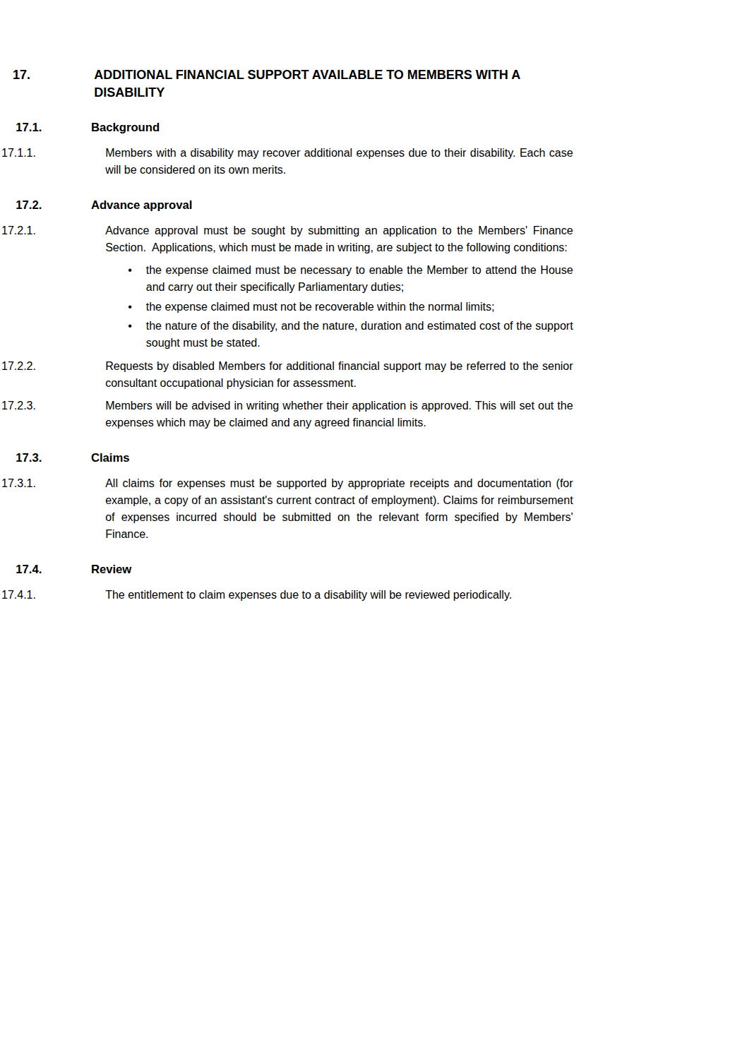17. ADDITIONAL FINANCIAL SUPPORT AVAILABLE TO MEMBERS WITH A DISABILITY
17.1. Background
17.1.1. Members with a disability may recover additional expenses due to their disability. Each case will be considered on its own merits.
17.2. Advance approval
17.2.1. Advance approval must be sought by submitting an application to the Members' Finance Section. Applications, which must be made in writing, are subject to the following conditions:
the expense claimed must be necessary to enable the Member to attend the House and carry out their specifically Parliamentary duties;
the expense claimed must not be recoverable within the normal limits;
the nature of the disability, and the nature, duration and estimated cost of the support sought must be stated.
17.2.2. Requests by disabled Members for additional financial support may be referred to the senior consultant occupational physician for assessment.
17.2.3. Members will be advised in writing whether their application is approved. This will set out the expenses which may be claimed and any agreed financial limits.
17.3. Claims
17.3.1. All claims for expenses must be supported by appropriate receipts and documentation (for example, a copy of an assistant's current contract of employment). Claims for reimbursement of expenses incurred should be submitted on the relevant form specified by Members' Finance.
17.4. Review
17.4.1. The entitlement to claim expenses due to a disability will be reviewed periodically.